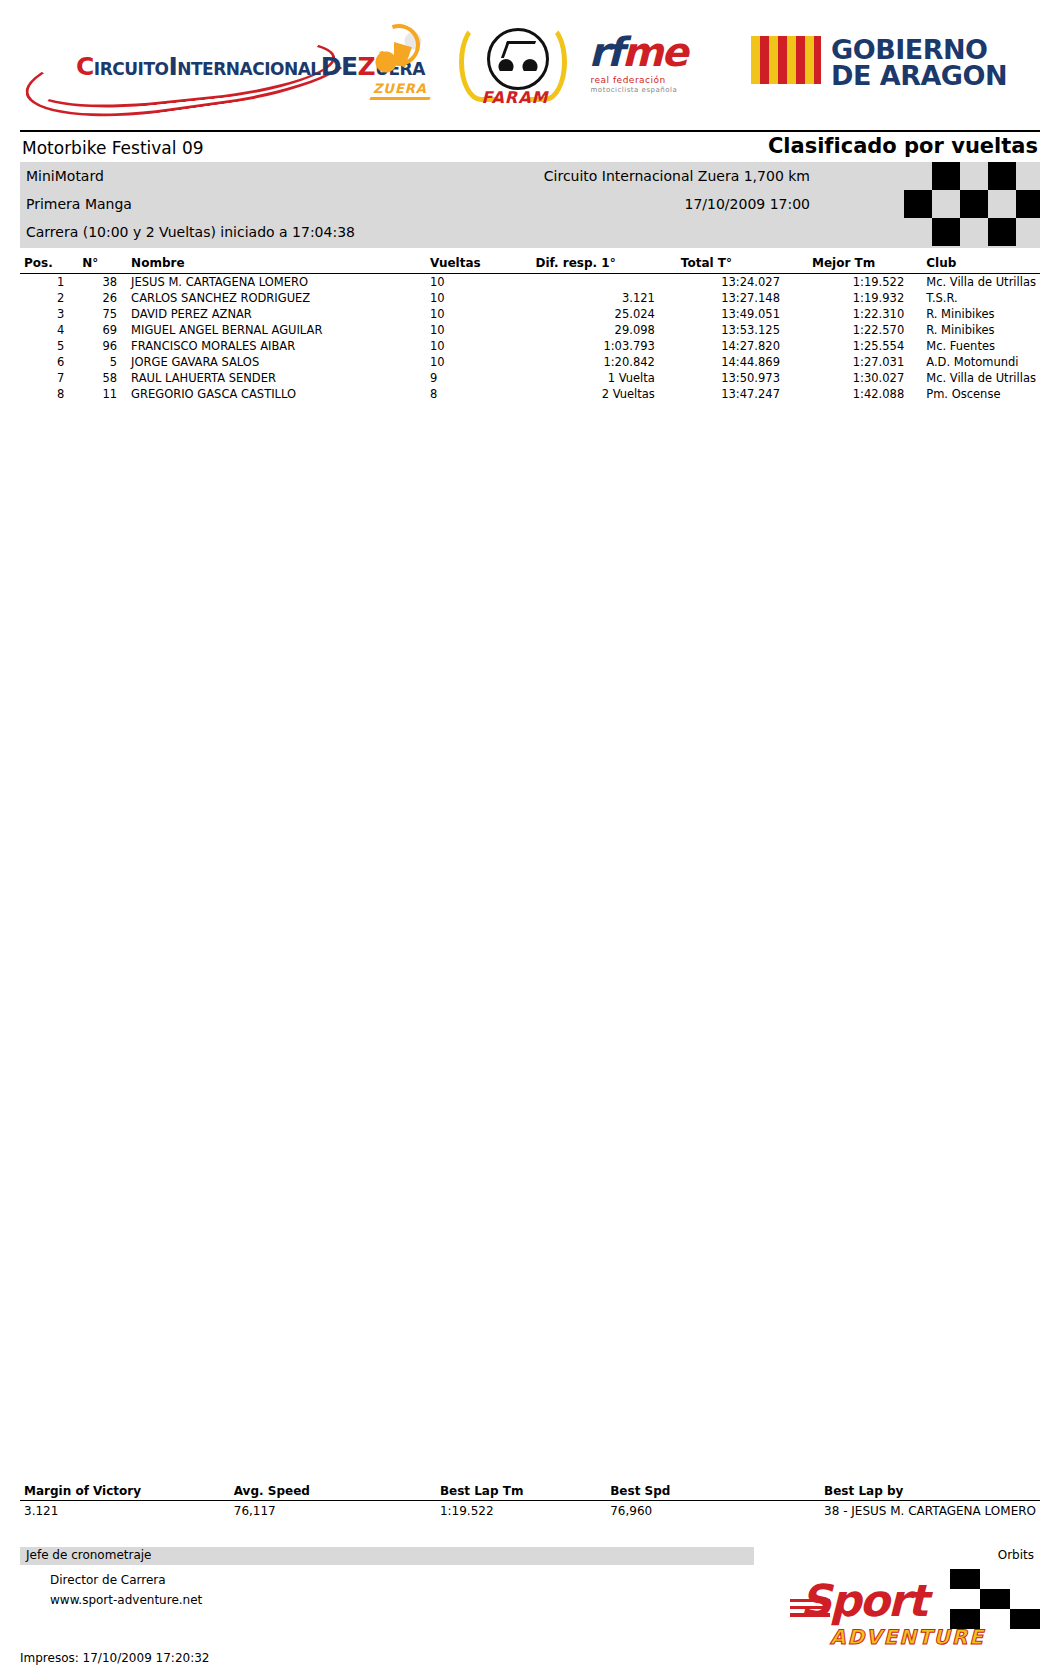CIRCUITOINTERNACIONALDE ZUERA
ZUERA
FARAM
rfme
real federación
motociclista española
GOBIERNO
DE ARAGON
Motorbike Festival 09
Clasificado por vueltas
MiniMotard
Primera Manga
Carrera (10:00 y 2 Vueltas) iniciado a 17:04:38
Circuito Internacional Zuera 1,700 km
17/10/2009 17:00
| Pos. | N° | Nombre | Vueltas | Dif. resp. 1° | Total T° | Mejor Tm | Club |
| --- | --- | --- | --- | --- | --- | --- | --- |
| 1 | 38 | JESUS M. CARTAGENA LOMERO | 10 | | 13:24.027 | 1:19.522 | Mc. Villa de Utrillas |
| 2 | 26 | CARLOS SANCHEZ RODRIGUEZ | 10 | 3.121 | 13:27.148 | 1:19.932 | T.S.R. |
| 3 | 75 | DAVID PEREZ AZNAR | 10 | 25.024 | 13:49.051 | 1:22.310 | R. Minibikes |
| 4 | 69 | MIGUEL ANGEL BERNAL AGUILAR | 10 | 29.098 | 13:53.125 | 1:22.570 | R. Minibikes |
| 5 | 96 | FRANCISCO MORALES AIBAR | 10 | 1:03.793 | 14:27.820 | 1:25.554 | Mc. Fuentes |
| 6 | 5 | JORGE GAVARA SALOS | 10 | 1:20.842 | 14:44.869 | 1:27.031 | A.D. Motomundi |
| 7 | 58 | RAUL LAHUERTA SENDER | 9 | 1 Vuelta | 13:50.973 | 1:30.027 | Mc. Villa de Utrillas |
| 8 | 11 | GREGORIO GASCA CASTILLO | 8 | 2 Vueltas | 13:47.247 | 1:42.088 | Pm. Oscense |
| Margin of Victory | Avg. Speed | Best Lap Tm | Best Spd | Best Lap by |
| --- | --- | --- | --- | --- |
| 3.121 | 76,117 | 1:19.522 | 76,960 | 38 - JESUS M. CARTAGENA LOMERO |
Jefe de cronometraje
Orbits
Director de Carrera
www.sport-adventure.net
Impresos: 17/10/2009 17:20:32
Sport
ADVENTURE